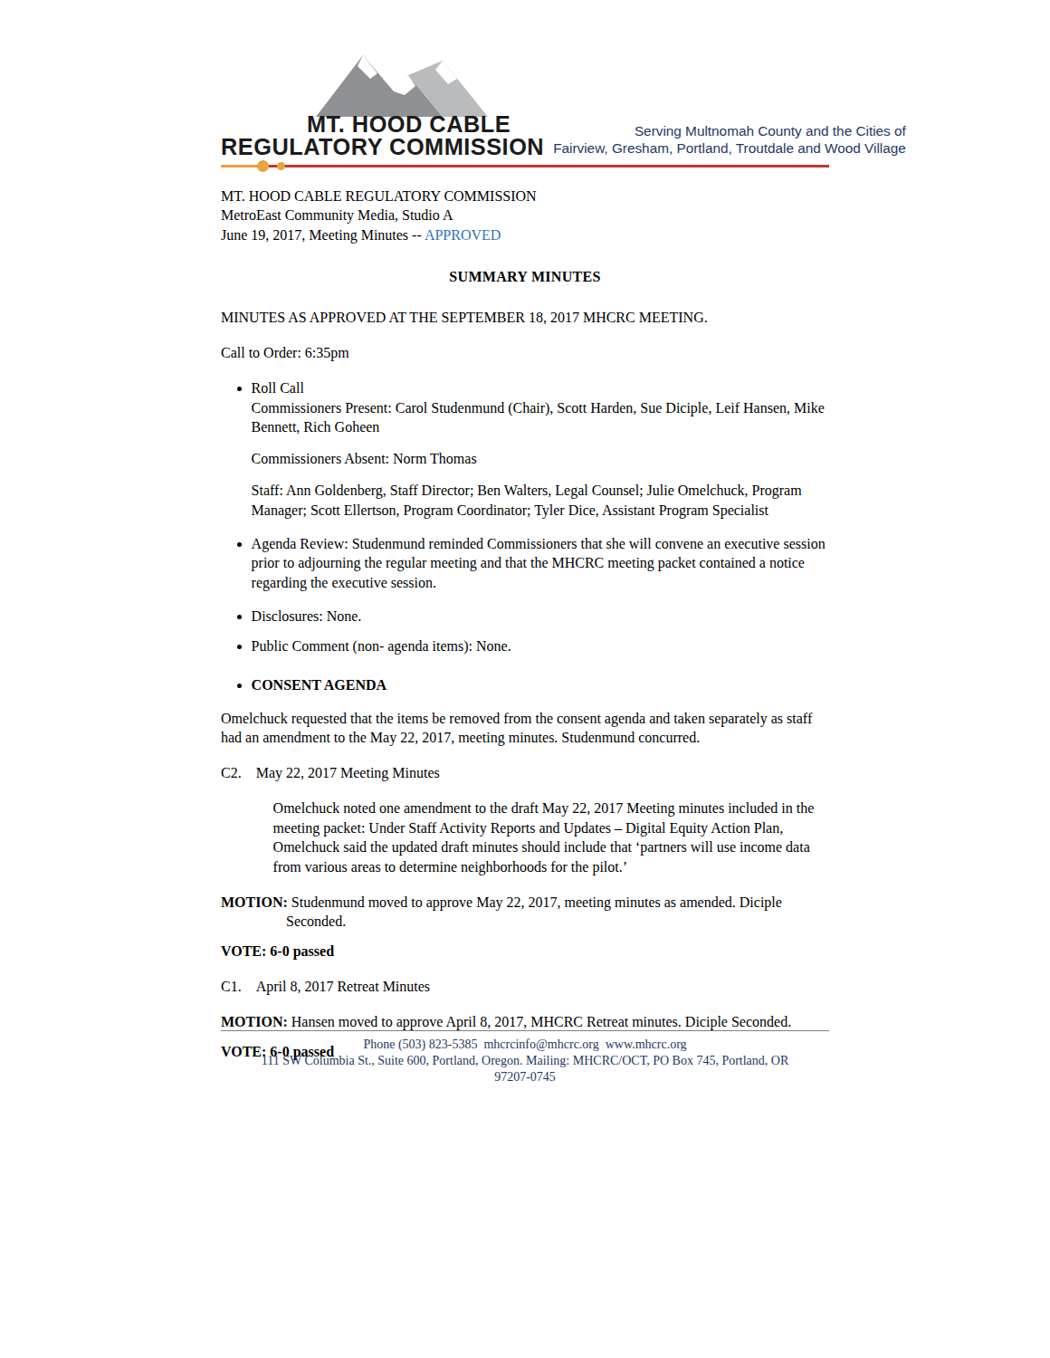MT. HOOD CABLE
REGULATORY COMMISSION
Serving Multnomah County and the Cities of
Fairview, Gresham, Portland, Troutdale and Wood Village
MT. HOOD CABLE REGULATORY COMMISSION
MetroEast Community Media, Studio A
June 19, 2017, Meeting Minutes -- APPROVED
SUMMARY MINUTES
MINUTES AS APPROVED AT THE SEPTEMBER 18, 2017 MHCRC MEETING.
Call to Order: 6:35pm
Roll Call
Commissioners Present: Carol Studenmund (Chair), Scott Harden, Sue Diciple, Leif Hansen, Mike Bennett, Rich Goheen
Commissioners Absent: Norm Thomas
Staff: Ann Goldenberg, Staff Director; Ben Walters, Legal Counsel; Julie Omelchuck, Program Manager; Scott Ellertson, Program Coordinator; Tyler Dice, Assistant Program Specialist
Agenda Review: Studenmund reminded Commissioners that she will convene an executive session prior to adjourning the regular meeting and that the MHCRC meeting packet contained a notice regarding the executive session.
Disclosures: None.
Public Comment (non- agenda items): None.
CONSENT AGENDA
Omelchuck requested that the items be removed from the consent agenda and taken separately as staff had an amendment to the May 22, 2017, meeting minutes. Studenmund concurred.
C2. May 22, 2017 Meeting Minutes
Omelchuck noted one amendment to the draft May 22, 2017 Meeting minutes included in the meeting packet: Under Staff Activity Reports and Updates – Digital Equity Action Plan, Omelchuck said the updated draft minutes should include that ‘partners will use income data from various areas to determine neighborhoods for the pilot.’
MOTION: Studenmund moved to approve May 22, 2017, meeting minutes as amended. Diciple Seconded.
VOTE: 6-0 passed
C1. April 8, 2017 Retreat Minutes
MOTION: Hansen moved to approve April 8, 2017, MHCRC Retreat minutes. Diciple Seconded.
VOTE: 6-0 passed
Phone (503) 823-5385 mhcrcinfo@mhcrc.org www.mhcrc.org
111 SW Columbia St., Suite 600, Portland, Oregon. Mailing: MHCRC/OCT, PO Box 745, Portland, OR
97207-0745